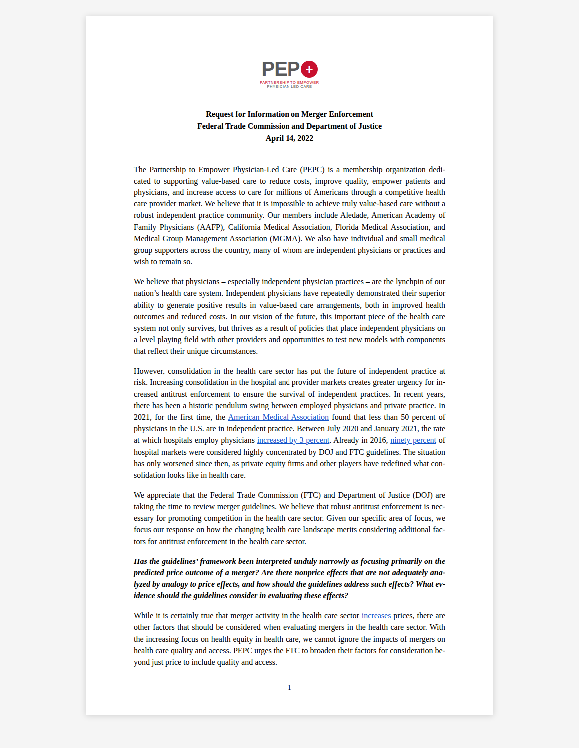PEP+
PARTNERSHIP TO EMPOWER
PHYSICIAN-LED CARE
Request for Information on Merger Enforcement Federal Trade Commission and Department of Justice April 14, 2022
The Partnership to Empower Physician-Led Care (PEPC) is a membership organization dedicated to supporting value-based care to reduce costs, improve quality, empower patients and physicians, and increase access to care for millions of Americans through a competitive health care provider market. We believe that it is impossible to achieve truly value-based care without a robust independent practice community. Our members include Aledade, American Academy of Family Physicians (AAFP), California Medical Association, Florida Medical Association, and Medical Group Management Association (MGMA). We also have individual and small medical group supporters across the country, many of whom are independent physicians or practices and wish to remain so.
We believe that physicians – especially independent physician practices – are the lynchpin of our nation’s health care system. Independent physicians have repeatedly demonstrated their superior ability to generate positive results in value-based care arrangements, both in improved health outcomes and reduced costs. In our vision of the future, this important piece of the health care system not only survives, but thrives as a result of policies that place independent physicians on a level playing field with other providers and opportunities to test new models with components that reflect their unique circumstances.
However, consolidation in the health care sector has put the future of independent practice at risk. Increasing consolidation in the hospital and provider markets creates greater urgency for increased antitrust enforcement to ensure the survival of independent practices. In recent years, there has been a historic pendulum swing between employed physicians and private practice. In 2021, for the first time, the American Medical Association found that less than 50 percent of physicians in the U.S. are in independent practice. Between July 2020 and January 2021, the rate at which hospitals employ physicians increased by 3 percent. Already in 2016, ninety percent of hospital markets were considered highly concentrated by DOJ and FTC guidelines. The situation has only worsened since then, as private equity firms and other players have redefined what consolidation looks like in health care.
We appreciate that the Federal Trade Commission (FTC) and Department of Justice (DOJ) are taking the time to review merger guidelines. We believe that robust antitrust enforcement is necessary for promoting competition in the health care sector. Given our specific area of focus, we focus our response on how the changing health care landscape merits considering additional factors for antitrust enforcement in the health care sector.
Has the guidelines’ framework been interpreted unduly narrowly as focusing primarily on the predicted price outcome of a merger? Are there nonprice effects that are not adequately analyzed by analogy to price effects, and how should the guidelines address such effects? What evidence should the guidelines consider in evaluating these effects?
While it is certainly true that merger activity in the health care sector increases prices, there are other factors that should be considered when evaluating mergers in the health care sector. With the increasing focus on health equity in health care, we cannot ignore the impacts of mergers on health care quality and access. PEPC urges the FTC to broaden their factors for consideration beyond just price to include quality and access.
1